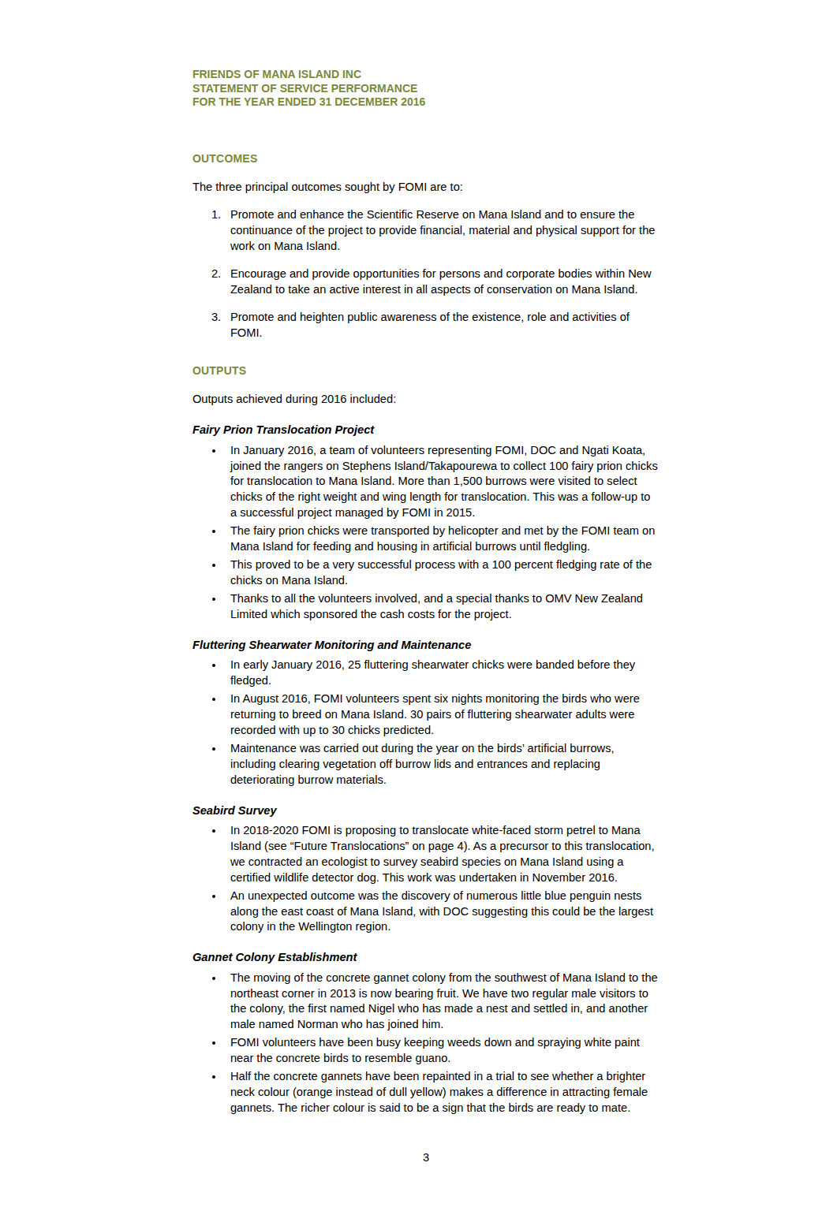FRIENDS OF MANA ISLAND INC
STATEMENT OF SERVICE PERFORMANCE
FOR THE YEAR ENDED 31 DECEMBER 2016
OUTCOMES
The three principal outcomes sought by FOMI are to:
Promote and enhance the Scientific Reserve on Mana Island and to ensure the continuance of the project to provide financial, material and physical support for the work on Mana Island.
Encourage and provide opportunities for persons and corporate bodies within New Zealand to take an active interest in all aspects of conservation on Mana Island.
Promote and heighten public awareness of the existence, role and activities of FOMI.
OUTPUTS
Outputs achieved during 2016 included:
Fairy Prion Translocation Project
In January 2016, a team of volunteers representing FOMI, DOC and Ngati Koata, joined the rangers on Stephens Island/Takapourewa to collect 100 fairy prion chicks for translocation to Mana Island. More than 1,500 burrows were visited to select chicks of the right weight and wing length for translocation. This was a follow-up to a successful project managed by FOMI in 2015.
The fairy prion chicks were transported by helicopter and met by the FOMI team on Mana Island for feeding and housing in artificial burrows until fledgling.
This proved to be a very successful process with a 100 percent fledging rate of the chicks on Mana Island.
Thanks to all the volunteers involved, and a special thanks to OMV New Zealand Limited which sponsored the cash costs for the project.
Fluttering Shearwater Monitoring and Maintenance
In early January 2016, 25 fluttering shearwater chicks were banded before they fledged.
In August 2016, FOMI volunteers spent six nights monitoring the birds who were returning to breed on Mana Island. 30 pairs of fluttering shearwater adults were recorded with up to 30 chicks predicted.
Maintenance was carried out during the year on the birds’ artificial burrows, including clearing vegetation off burrow lids and entrances and replacing deteriorating burrow materials.
Seabird Survey
In 2018-2020 FOMI is proposing to translocate white-faced storm petrel to Mana Island (see “Future Translocations” on page 4). As a precursor to this translocation, we contracted an ecologist to survey seabird species on Mana Island using a certified wildlife detector dog. This work was undertaken in November 2016.
An unexpected outcome was the discovery of numerous little blue penguin nests along the east coast of Mana Island, with DOC suggesting this could be the largest colony in the Wellington region.
Gannet Colony Establishment
The moving of the concrete gannet colony from the southwest of Mana Island to the northeast corner in 2013 is now bearing fruit. We have two regular male visitors to the colony, the first named Nigel who has made a nest and settled in, and another male named Norman who has joined him.
FOMI volunteers have been busy keeping weeds down and spraying white paint near the concrete birds to resemble guano.
Half the concrete gannets have been repainted in a trial to see whether a brighter neck colour (orange instead of dull yellow) makes a difference in attracting female gannets. The richer colour is said to be a sign that the birds are ready to mate.
3